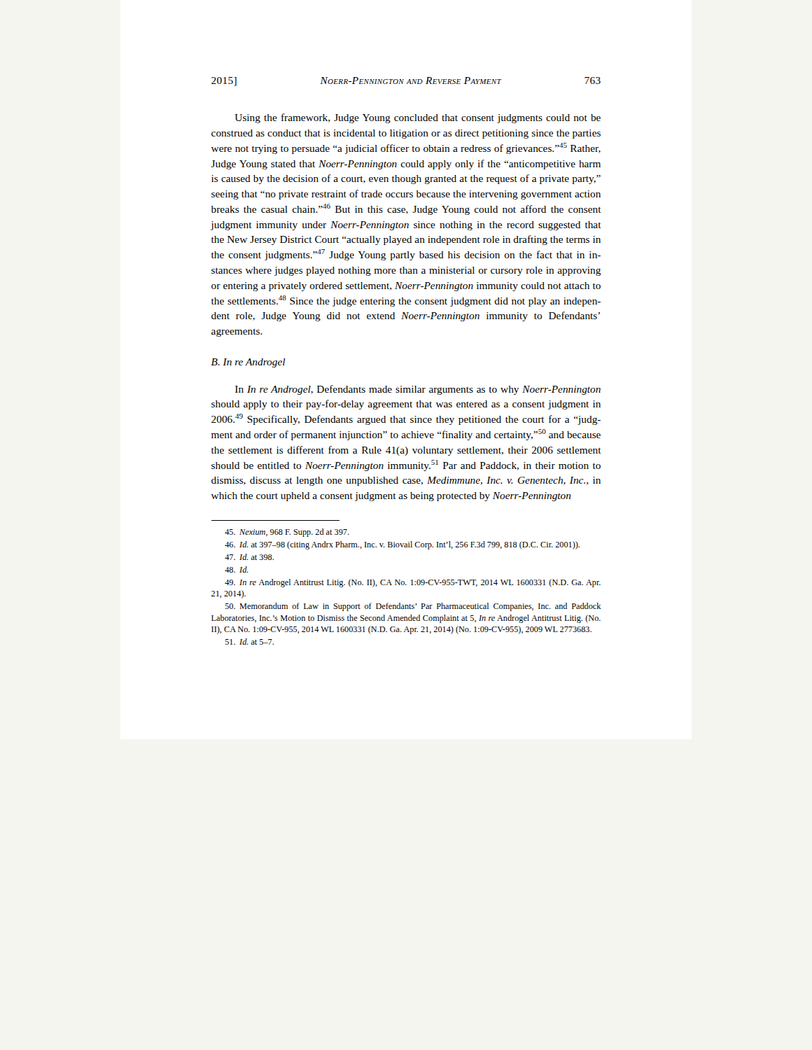2015] Noerr-Pennington and Reverse Payment 763
Using the framework, Judge Young concluded that consent judgments could not be construed as conduct that is incidental to litigation or as direct petitioning since the parties were not trying to persuade “a judicial officer to obtain a redress of grievances.”45 Rather, Judge Young stated that Noerr-Pennington could apply only if the “anticompetitive harm is caused by the decision of a court, even though granted at the request of a private party,” seeing that “no private restraint of trade occurs because the intervening government action breaks the casual chain.”46 But in this case, Judge Young could not afford the consent judgment immunity under Noerr-Pennington since nothing in the record suggested that the New Jersey District Court “actually played an independent role in drafting the terms in the consent judgments.”47 Judge Young partly based his decision on the fact that in instances where judges played nothing more than a ministerial or cursory role in approving or entering a privately ordered settlement, Noerr-Pennington immunity could not attach to the settlements.48 Since the judge entering the consent judgment did not play an independent role, Judge Young did not extend Noerr-Pennington immunity to Defendants’ agreements.
B. In re Androgel
In In re Androgel, Defendants made similar arguments as to why Noerr-Pennington should apply to their pay-for-delay agreement that was entered as a consent judgment in 2006.49 Specifically, Defendants argued that since they petitioned the court for a “judgment and order of permanent injunction” to achieve “finality and certainty,”50 and because the settlement is different from a Rule 41(a) voluntary settlement, their 2006 settlement should be entitled to Noerr-Pennington immunity.51 Par and Paddock, in their motion to dismiss, discuss at length one unpublished case, Medimmune, Inc. v. Genentech, Inc., in which the court upheld a consent judgment as being protected by Noerr-Pennington
45. Nexium, 968 F. Supp. 2d at 397.
46. Id. at 397–98 (citing Andrx Pharm., Inc. v. Biovail Corp. Int’l, 256 F.3d 799, 818 (D.C. Cir. 2001)).
47. Id. at 398.
48. Id.
49. In re Androgel Antitrust Litig. (No. II), CA No. 1:09-CV-955-TWT, 2014 WL 1600331 (N.D. Ga. Apr. 21, 2014).
50. Memorandum of Law in Support of Defendants’ Par Pharmaceutical Companies, Inc. and Paddock Laboratories, Inc.’s Motion to Dismiss the Second Amended Complaint at 5, In re Androgel Antitrust Litig. (No. II), CA No. 1:09-CV-955, 2014 WL 1600331 (N.D. Ga. Apr. 21, 2014) (No. 1:09-CV-955), 2009 WL 2773683.
51. Id. at 5–7.